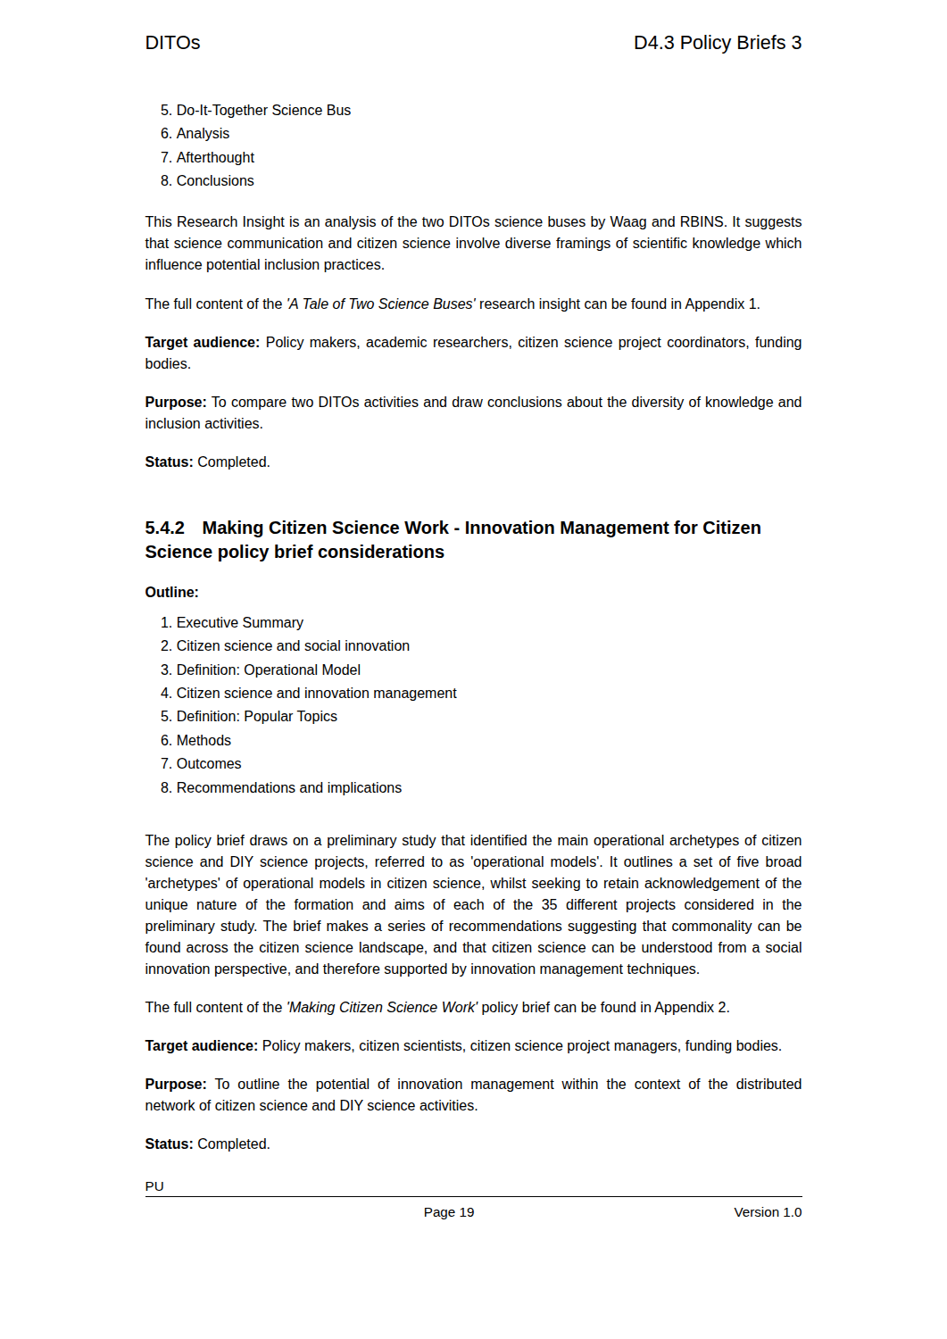DITOs D4.3 Policy Briefs 3
Do-It-Together Science Bus
Analysis
Afterthought
Conclusions
This Research Insight is an analysis of the two DITOs science buses by Waag and RBINS. It suggests that science communication and citizen science involve diverse framings of scientific knowledge which influence potential inclusion practices.
The full content of the 'A Tale of Two Science Buses' research insight can be found in Appendix 1.
Target audience: Policy makers, academic researchers, citizen science project coordinators, funding bodies.
Purpose: To compare two DITOs activities and draw conclusions about the diversity of knowledge and inclusion activities.
Status: Completed.
5.4.2 Making Citizen Science Work - Innovation Management for Citizen Science policy brief considerations
Outline:
Executive Summary
Citizen science and social innovation
Definition: Operational Model
Citizen science and innovation management
Definition: Popular Topics
Methods
Outcomes
Recommendations and implications
The policy brief draws on a preliminary study that identified the main operational archetypes of citizen science and DIY science projects, referred to as 'operational models'. It outlines a set of five broad 'archetypes' of operational models in citizen science, whilst seeking to retain acknowledgement of the unique nature of the formation and aims of each of the 35 different projects considered in the preliminary study. The brief makes a series of recommendations suggesting that commonality can be found across the citizen science landscape, and that citizen science can be understood from a social innovation perspective, and therefore supported by innovation management techniques.
The full content of the 'Making Citizen Science Work' policy brief can be found in Appendix 2.
Target audience: Policy makers, citizen scientists, citizen science project managers, funding bodies.
Purpose: To outline the potential of innovation management within the context of the distributed network of citizen science and DIY science activities.
Status: Completed.
PU Page 19 Version 1.0